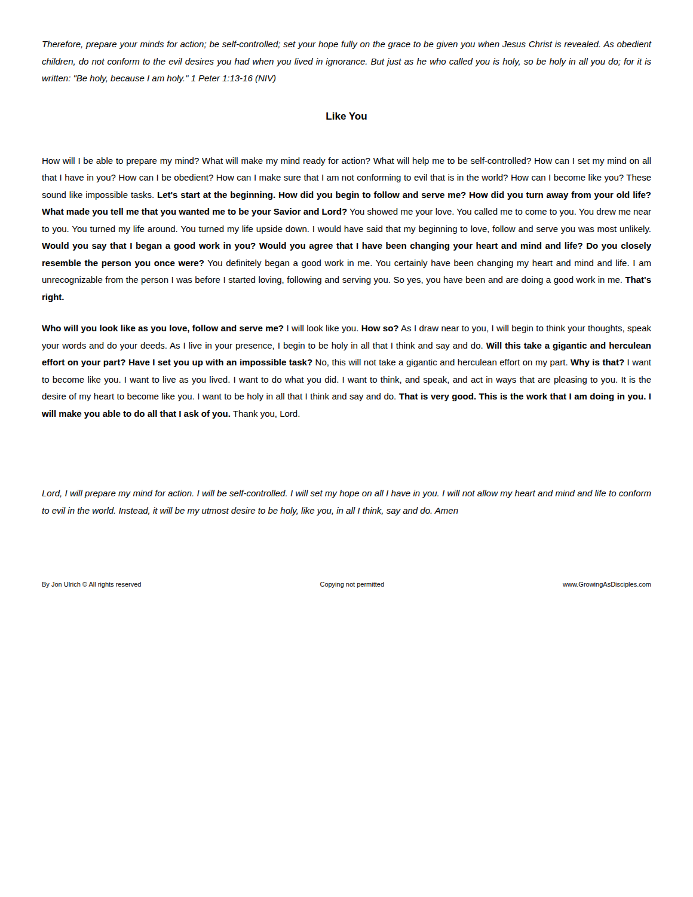Therefore, prepare your minds for action; be self-controlled; set your hope fully on the grace to be given you when Jesus Christ is revealed. As obedient children, do not conform to the evil desires you had when you lived in ignorance. But just as he who called you is holy, so be holy in all you do; for it is written: "Be holy, because I am holy." 1 Peter 1:13-16 (NIV)
Like You
How will I be able to prepare my mind? What will make my mind ready for action? What will help me to be self-controlled? How can I set my mind on all that I have in you? How can I be obedient? How can I make sure that I am not conforming to evil that is in the world? How can I become like you? These sound like impossible tasks. Let's start at the beginning. How did you begin to follow and serve me? How did you turn away from your old life? What made you tell me that you wanted me to be your Savior and Lord? You showed me your love. You called me to come to you. You drew me near to you. You turned my life around. You turned my life upside down. I would have said that my beginning to love, follow and serve you was most unlikely. Would you say that I began a good work in you? Would you agree that I have been changing your heart and mind and life? Do you closely resemble the person you once were? You definitely began a good work in me. You certainly have been changing my heart and mind and life. I am unrecognizable from the person I was before I started loving, following and serving you. So yes, you have been and are doing a good work in me. That's right.
Who will you look like as you love, follow and serve me? I will look like you. How so? As I draw near to you, I will begin to think your thoughts, speak your words and do your deeds. As I live in your presence, I begin to be holy in all that I think and say and do. Will this take a gigantic and herculean effort on your part? Have I set you up with an impossible task? No, this will not take a gigantic and herculean effort on my part. Why is that? I want to become like you. I want to live as you lived. I want to do what you did. I want to think, and speak, and act in ways that are pleasing to you. It is the desire of my heart to become like you. I want to be holy in all that I think and say and do. That is very good. This is the work that I am doing in you. I will make you able to do all that I ask of you. Thank you, Lord.
Lord, I will prepare my mind for action. I will be self-controlled. I will set my hope on all I have in you. I will not allow my heart and mind and life to conform to evil in the world. Instead, it will be my utmost desire to be holy, like you, in all I think, say and do. Amen
By Jon Ulrich © All rights reserved Copying not permitted www.GrowingAsDisciples.com